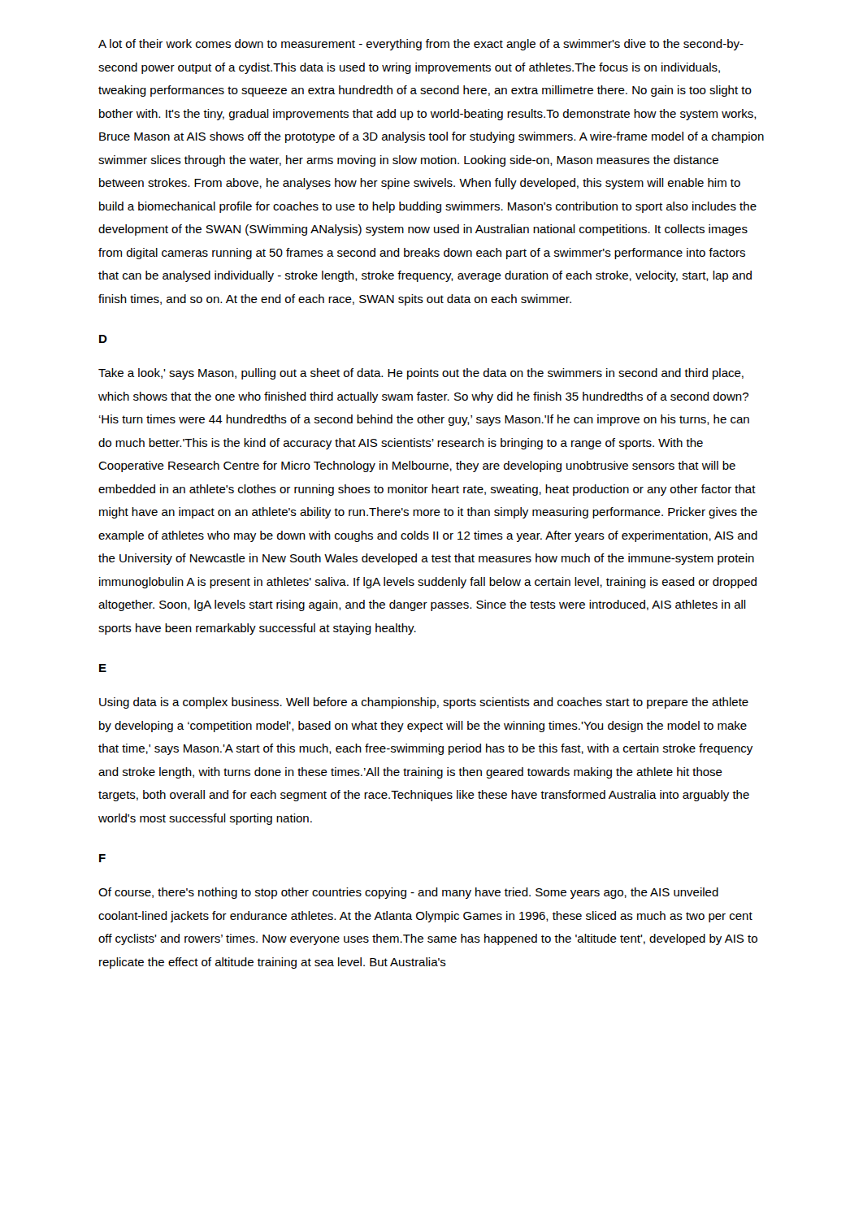A lot of their work comes down to measurement - everything from the exact angle of a swimmer's dive to the second-by-second power output of a cydist.This data is used to wring improvements out of athletes.The focus is on individuals, tweaking performances to squeeze an extra hundredth of a second here, an extra millimetre there. No gain is too slight to bother with. It's the tiny, gradual improvements that add up to world-beating results.To demonstrate how the system works, Bruce Mason at AIS shows off the prototype of a 3D analysis tool for studying swimmers. A wire-frame model of a champion swimmer slices through the water, her arms moving in slow motion. Looking side-on, Mason measures the distance between strokes. From above, he analyses how her spine swivels. When fully developed, this system will enable him to build a biomechanical profile for coaches to use to help budding swimmers. Mason's contribution to sport also includes the development of the SWAN (SWimming ANalysis) system now used in Australian national competitions. It collects images from digital cameras running at 50 frames a second and breaks down each part of a swimmer's performance into factors that can be analysed individually - stroke length, stroke frequency, average duration of each stroke, velocity, start, lap and finish times, and so on. At the end of each race, SWAN spits out data on each swimmer.
D
Take a look,' says Mason, pulling out a sheet of data. He points out the data on the swimmers in second and third place, which shows that the one who finished third actually swam faster. So why did he finish 35 hundredths of a second down? ‘His turn times were 44 hundredths of a second behind the other guy,’ says Mason.'If he can improve on his turns, he can do much better.'This is the kind of accuracy that AIS scientists’ research is bringing to a range of sports. With the Cooperative Research Centre for Micro Technology in Melbourne, they are developing unobtrusive sensors that will be embedded in an athlete's clothes or running shoes to monitor heart rate, sweating, heat production or any other factor that might have an impact on an athlete's ability to run.There's more to it than simply measuring performance. Pricker gives the example of athletes who may be down with coughs and colds II or 12 times a year. After years of experimentation, AIS and the University of Newcastle in New South Wales developed a test that measures how much of the immune-system protein immunoglobulin A is present in athletes' saliva. If lgA levels suddenly fall below a certain level, training is eased or dropped altogether. Soon, lgA levels start rising again, and the danger passes. Since the tests were introduced, AIS athletes in all sports have been remarkably successful at staying healthy.
E
Using data is a complex business. Well before a championship, sports scientists and coaches start to prepare the athlete by developing a ‘competition model', based on what they expect will be the winning times.'You design the model to make that time,' says Mason.'A start of this much, each free-swimming period has to be this fast, with a certain stroke frequency and stroke length, with turns done in these times.’All the training is then geared towards making the athlete hit those targets, both overall and for each segment of the race.Techniques like these have transformed Australia into arguably the world's most successful sporting nation.
F
Of course, there's nothing to stop other countries copying - and many have tried. Some years ago, the AIS unveiled coolant-lined jackets for endurance athletes. At the Atlanta Olympic Games in 1996, these sliced as much as two per cent off cyclists' and rowers’ times. Now everyone uses them.The same has happened to the 'altitude tent', developed by AIS to replicate the effect of altitude training at sea level. But Australia's